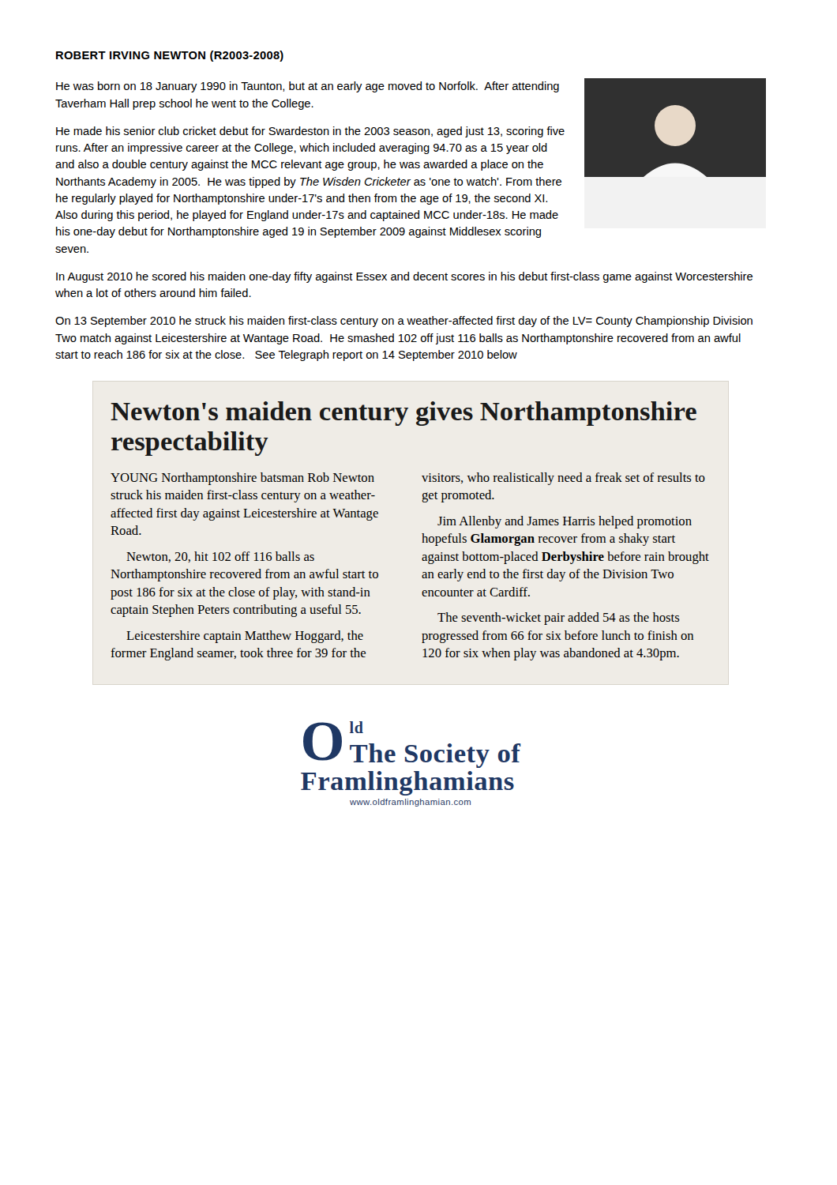ROBERT IRVING NEWTON (R2003-2008)
He was born on 18 January 1990 in Taunton, but at an early age moved to Norfolk. After attending Taverham Hall prep school he went to the College.
He made his senior club cricket debut for Swardeston in the 2003 season, aged just 13, scoring five runs. After an impressive career at the College, which included averaging 94.70 as a 15 year old and also a double century against the MCC relevant age group, he was awarded a place on the Northants Academy in 2005. He was tipped by The Wisden Cricketer as 'one to watch'. From there he regularly played for Northamptonshire under-17's and then from the age of 19, the second XI. Also during this period, he played for England under-17s and captained MCC under-18s. He made his one-day debut for Northamptonshire aged 19 in September 2009 against Middlesex scoring seven.
In August 2010 he scored his maiden one-day fifty against Essex and decent scores in his debut first-class game against Worcestershire when a lot of others around him failed.
On 13 September 2010 he struck his maiden first-class century on a weather-affected first day of the LV= County Championship Division Two match against Leicestershire at Wantage Road. He smashed 102 off just 116 balls as Northamptonshire recovered from an awful start to reach 186 for six at the close. See Telegraph report on 14 September 2010 below
Newton's maiden century gives Northamptonshire respectability
YOUNG Northamptonshire batsman Rob Newton struck his maiden first-class century on a weather-affected first day against Leicestershire at Wantage Road.
Newton, 20, hit 102 off 116 balls as Northamptonshire recovered from an awful start to post 186 for six at the close of play, with stand-in captain Stephen Peters contributing a useful 55.
Leicestershire captain Matthew Hoggard, the former England seamer, took three for 39 for the visitors, who realistically need a freak set of results to get promoted.
Jim Allenby and James Harris helped promotion hopefuls Glamorgan recover from a shaky start against bottom-placed Derbyshire before rain brought an early end to the first day of the Division Two encounter at Cardiff.
The seventh-wicket pair added 54 as the hosts progressed from 66 for six before lunch to finish on 120 for six when play was abandoned at 4.30pm.
O ld
The Society of
Framlinghamians
www.oldframlinghamian.com